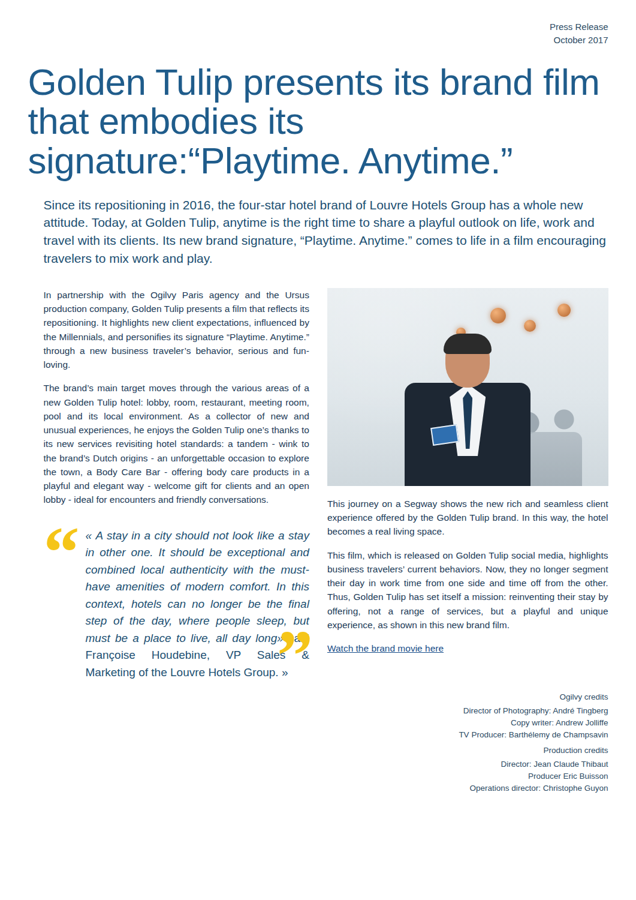Press Release
October 2017
Golden Tulip presents its brand film that embodies its signature:“Playtime. Anytime.”
Since its repositioning in 2016, the four-star hotel brand of Louvre Hotels Group has a whole new attitude. Today, at Golden Tulip, anytime is the right time to share a playful outlook on life, work and travel with its clients. Its new brand signature, “Playtime. Anytime.” comes to life in a film encouraging travelers to mix work and play.
In partnership with the Ogilvy Paris agency and the Ursus production company, Golden Tulip presents a film that reflects its repositioning. It highlights new client expectations, influenced by the Millennials, and personifies its signature “Playtime. Anytime.” through a new business traveler’s behavior, serious and fun-loving.
The brand’s main target moves through the various areas of a new Golden Tulip hotel: lobby, room, restaurant, meeting room, pool and its local environment. As a collector of new and unusual experiences, he enjoys the Golden Tulip one’s thanks to its new services revisiting hotel standards: a tandem - wink to the brand’s Dutch origins - an unforgettable occasion to explore the town, a Body Care Bar - offering body care products in a playful and elegant way - welcome gift for clients and an open lobby - ideal for encounters and friendly conversations.
“ ”
« A stay in a city should not look like a stay in other one. It should be exceptional and combined local authenticity with the must-have amenities of modern comfort. In this context, hotels can no longer be the final step of the day, where people sleep, but must be a place to live, all day long» said Françoise Houdebine, VP Sales & Marketing of the Louvre Hotels Group. »
This journey on a Segway shows the new rich and seamless client experience offered by the Golden Tulip brand. In this way, the hotel becomes a real living space.
This film, which is released on Golden Tulip social media, highlights business travelers’ current behaviors. Now, they no longer segment their day in work time from one side and time off from the other. Thus, Golden Tulip has set itself a mission: reinventing their stay by offering, not a range of services, but a playful and unique experience, as shown in this new brand film.
Watch the brand movie here
Ogilvy credits
Director of Photography: André Tingberg
Copy writer: Andrew Jolliffe
TV Producer: Barthélemy de Champsavin
Production credits
Director: Jean Claude Thibaut
Producer Eric Buisson
Operations director: Christophe Guyon